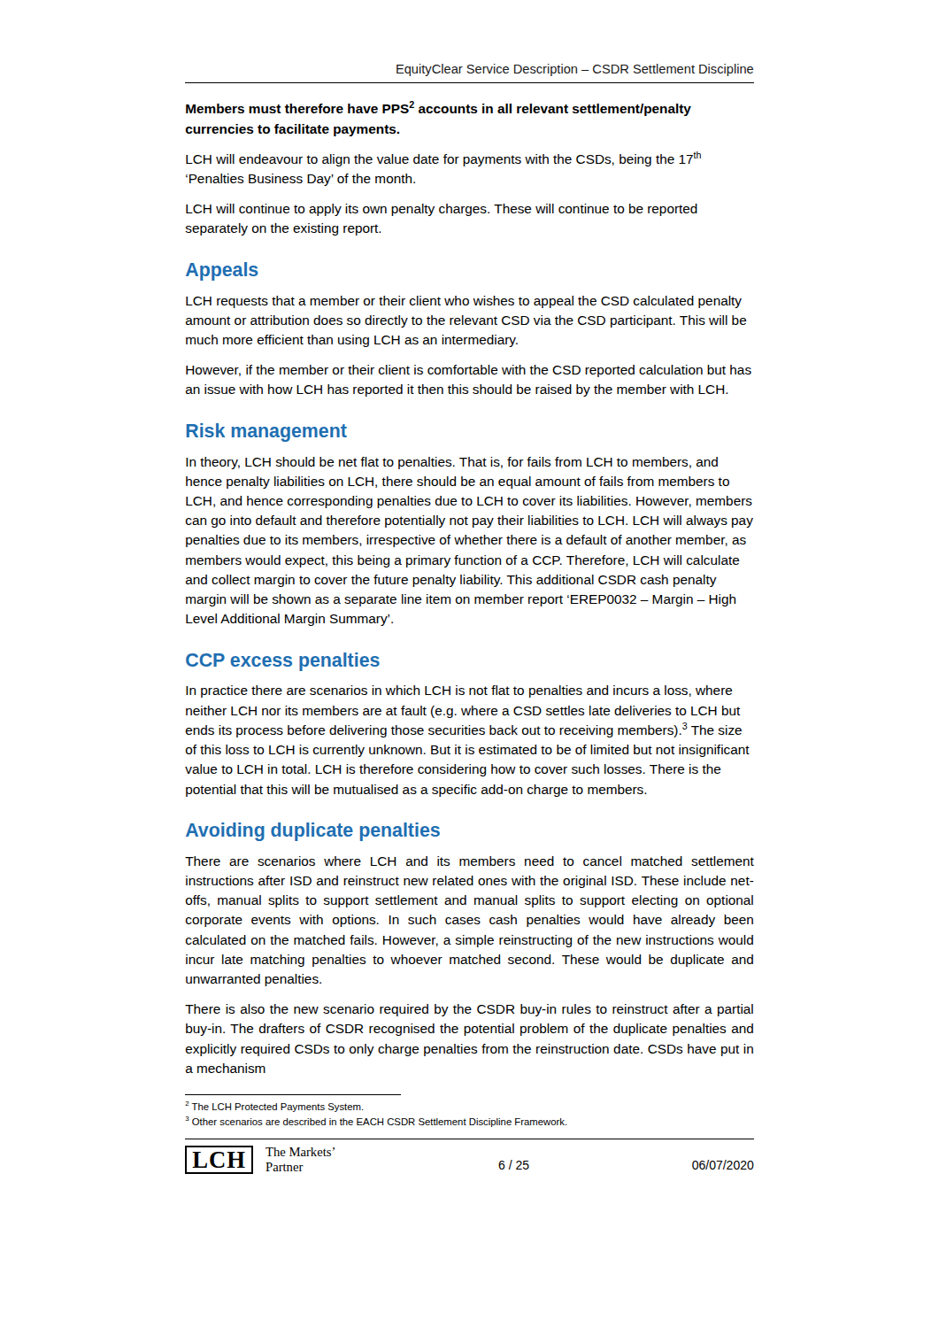EquityClear Service Description – CSDR Settlement Discipline
Members must therefore have PPS2 accounts in all relevant settlement/penalty currencies to facilitate payments.
LCH will endeavour to align the value date for payments with the CSDs, being the 17th ‘Penalties Business Day’ of the month.
LCH will continue to apply its own penalty charges. These will continue to be reported separately on the existing report.
Appeals
LCH requests that a member or their client who wishes to appeal the CSD calculated penalty amount or attribution does so directly to the relevant CSD via the CSD participant. This will be much more efficient than using LCH as an intermediary.
However, if the member or their client is comfortable with the CSD reported calculation but has an issue with how LCH has reported it then this should be raised by the member with LCH.
Risk management
In theory, LCH should be net flat to penalties. That is, for fails from LCH to members, and hence penalty liabilities on LCH, there should be an equal amount of fails from members to LCH, and hence corresponding penalties due to LCH to cover its liabilities. However, members can go into default and therefore potentially not pay their liabilities to LCH. LCH will always pay penalties due to its members, irrespective of whether there is a default of another member, as members would expect, this being a primary function of a CCP. Therefore, LCH will calculate and collect margin to cover the future penalty liability. This additional CSDR cash penalty margin will be shown as a separate line item on member report ‘EREP0032 – Margin – High Level Additional Margin Summary’.
CCP excess penalties
In practice there are scenarios in which LCH is not flat to penalties and incurs a loss, where neither LCH nor its members are at fault (e.g. where a CSD settles late deliveries to LCH but ends its process before delivering those securities back out to receiving members).3 The size of this loss to LCH is currently unknown. But it is estimated to be of limited but not insignificant value to LCH in total. LCH is therefore considering how to cover such losses. There is the potential that this will be mutualised as a specific add-on charge to members.
Avoiding duplicate penalties
There are scenarios where LCH and its members need to cancel matched settlement instructions after ISD and reinstruct new related ones with the original ISD. These include net-offs, manual splits to support settlement and manual splits to support electing on optional corporate events with options. In such cases cash penalties would have already been calculated on the matched fails. However, a simple reinstructing of the new instructions would incur late matching penalties to whoever matched second. These would be duplicate and unwarranted penalties.
There is also the new scenario required by the CSDR buy-in rules to reinstruct after a partial buy-in. The drafters of CSDR recognised the potential problem of the duplicate penalties and explicitly required CSDs to only charge penalties from the reinstruction date. CSDs have put in a mechanism
2 The LCH Protected Payments System.
3 Other scenarios are described in the EACH CSDR Settlement Discipline Framework.
LCH
The Markets’
Partner
6 / 25
06/07/2020